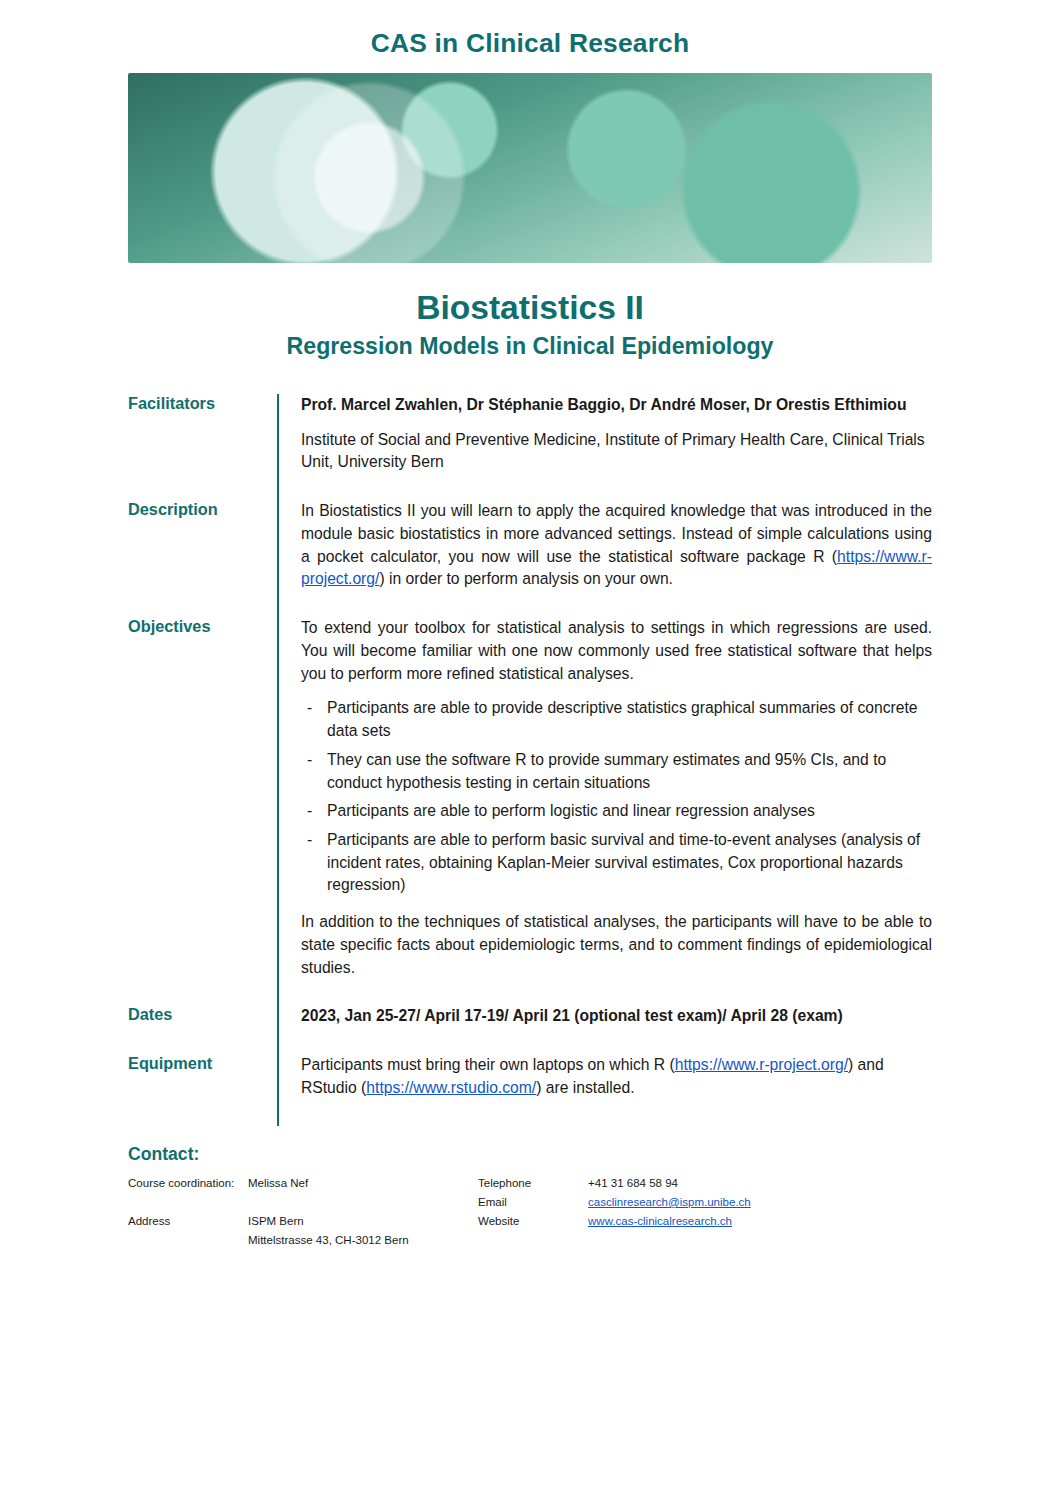CAS in Clinical Research
Biostatistics II
Regression Models in Clinical Epidemiology
| Facilitators | Prof. Marcel Zwahlen, Dr Stéphanie Baggio, Dr André Moser, Dr Orestis Efthimiou Institute of Social and Preventive Medicine, Institute of Primary Health Care, Clinical Trials Unit, University Bern |
| Description | In Biostatistics II you will learn to apply the acquired knowledge that was introduced in the module basic biostatistics in more advanced settings. Instead of simple calculations using a pocket calculator, you now will use the statistical software package R ( https://www.r-project.org/ ) in order to perform analysis on your own. |
| Objectives | To extend your toolbox for statistical analysis to settings in which regressions are used. You will become familiar with one now commonly used free statistical software that helps you to perform more refined statistical analyses. Participants are able to provide descriptive statistics graphical summaries of concrete data sets They can use the software R to provide summary estimates and 95% CIs, and to conduct hypothesis testing in certain situations Participants are able to perform logistic and linear regression analyses Participants are able to perform basic survival and time-to-event analyses (analysis of incident rates, obtaining Kaplan-Meier survival estimates, Cox proportional hazards regression) In addition to the techniques of statistical analyses, the participants will have to be able to state specific facts about epidemiologic terms, and to comment findings of epidemiological studies. |
| Dates | 2023, Jan 25-27/ April 17-19/ April 21 (optional test exam)/ April 28 (exam) |
| Equipment | Participants must bring their own laptops on which R ( https://www.r-project.org/ ) and RStudio ( https://www.rstudio.com/ ) are installed. |
Contact:
| Course coordination: | Melissa Nef | Telephone | +41 31 684 58 94 |
| | | Email | casclinresearch@ispm.unibe.ch |
| Address | ISPM Bern | Website | www.cas-clinicalresearch.ch |
| | Mittelstrasse 43, CH-3012 Bern | | |